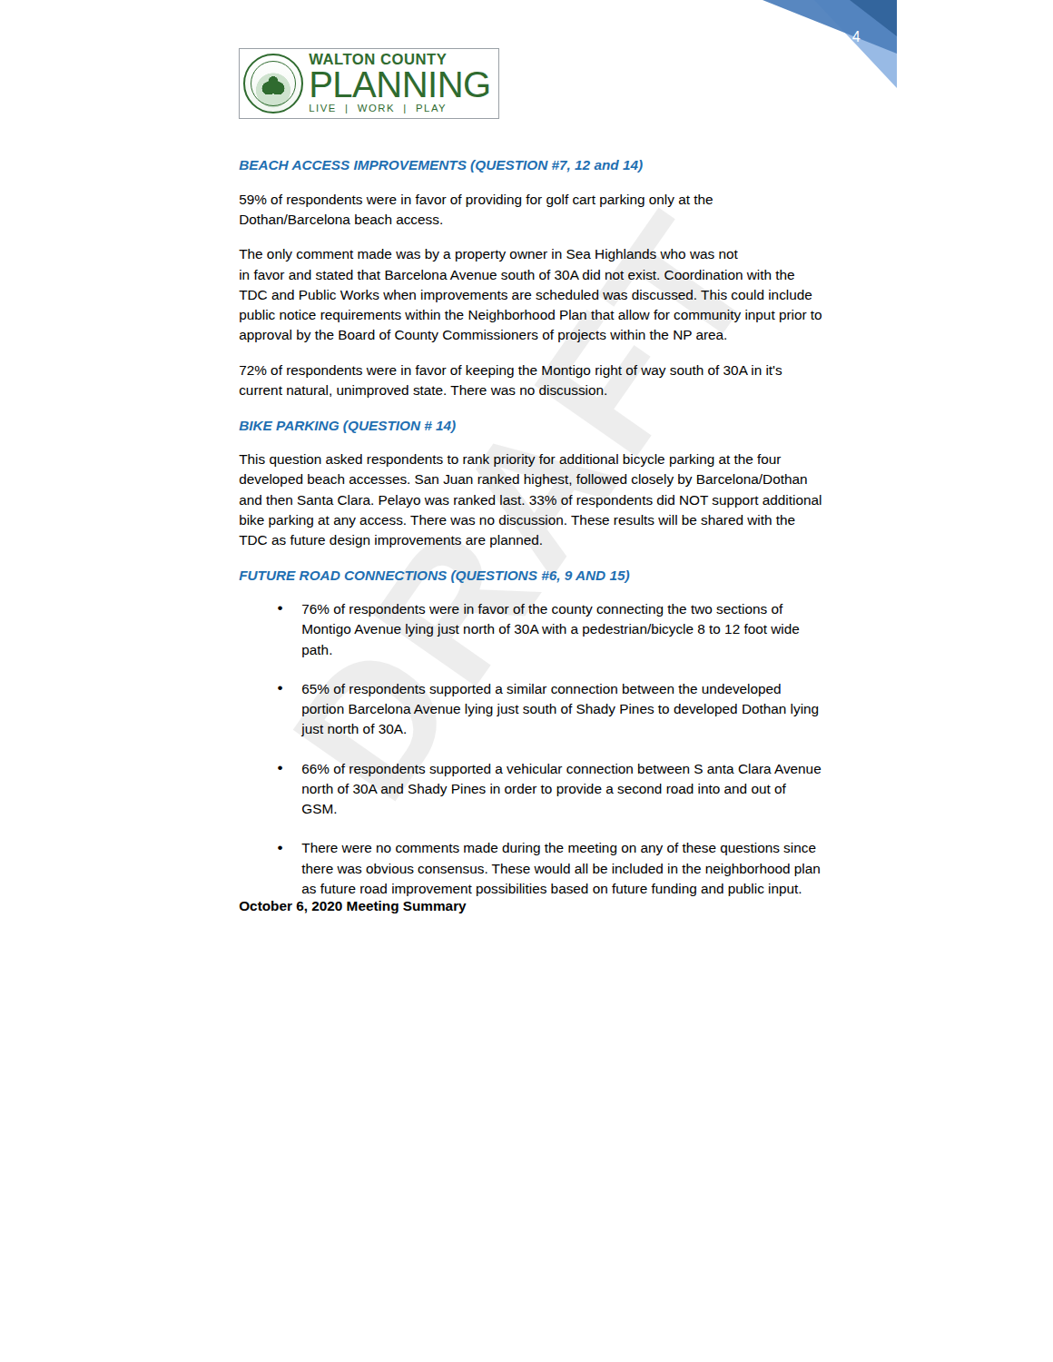4
DRAFT
WALTON COUNTY
PLANNING
LIVE | WORK | PLAY
BEACH ACCESS IMPROVEMENTS (QUESTION #7, 12 and 14)
59% of respondents were in favor of providing for golf cart parking only at the Dothan/Barcelona beach access.
The only comment made was by a property owner in Sea Highlands who was not
in favor and stated that Barcelona Avenue south of 30A did not exist. Coordination with the TDC and Public Works when improvements are scheduled was discussed. This could include public notice requirements within the Neighborhood Plan that allow for community input prior to approval by the Board of County Commissioners of projects within the NP area.
72% of respondents were in favor of keeping the Montigo right of way south of 30A in it's
current natural, unimproved state. There was no discussion.
BIKE PARKING (QUESTION # 14)
This question asked respondents to rank priority for additional bicycle parking at the four developed beach accesses. San Juan ranked highest, followed closely by Barcelona/Dothan and then Santa Clara. Pelayo was ranked last. 33% of respondents did NOT support additional bike parking at any access. There was no discussion. These results will be shared with the TDC as future design improvements are planned.
FUTURE ROAD CONNECTIONS (QUESTIONS #6, 9 AND 15)
76% of respondents were in favor of the county connecting the two sections of Montigo Avenue lying just north of 30A with a pedestrian/bicycle 8 to 12 foot wide path.
65% of respondents supported a similar connection between the undeveloped portion Barcelona Avenue lying just south of Shady Pines to developed Dothan lying just north of 30A.
66% of respondents supported a vehicular connection between S anta Clara Avenue north of 30A and Shady Pines in order to provide a second road into and out of GSM.
There were no comments made during the meeting on any of these questions since there was obvious consensus. These would all be included in the neighborhood plan as future road improvement possibilities based on future funding and public input.
October 6, 2020 Meeting Summary